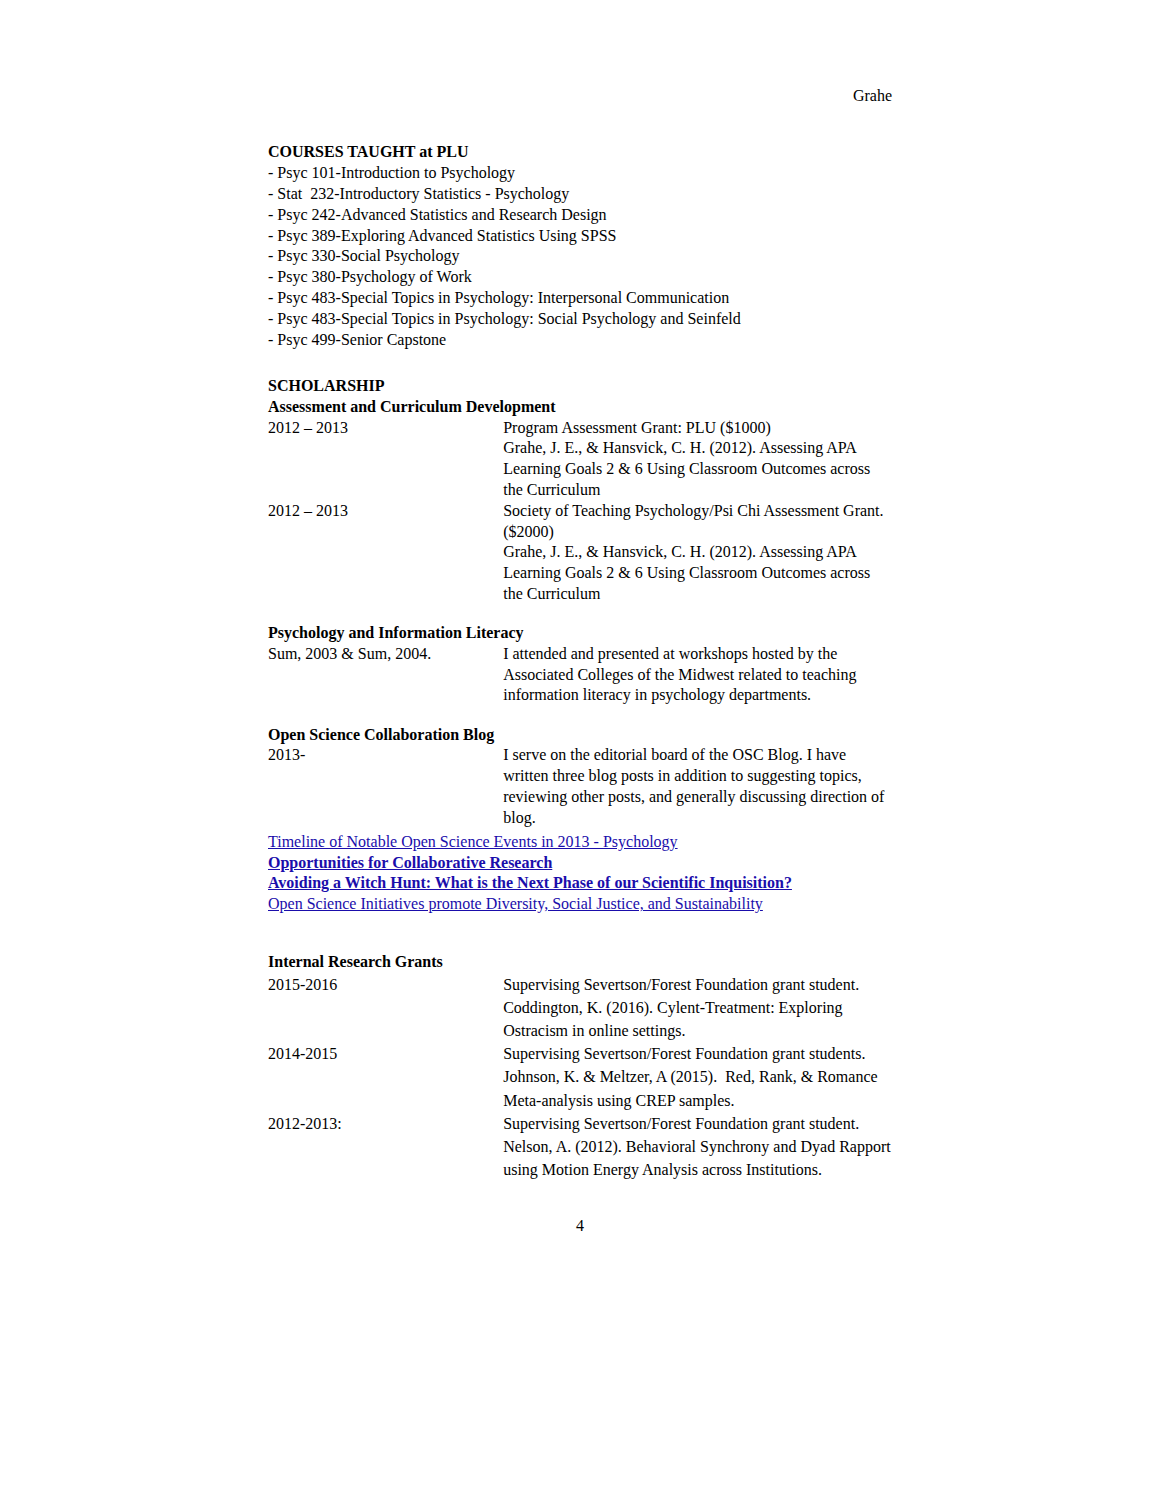Grahe
COURSES TAUGHT at PLU
- Psyc 101-Introduction to Psychology
- Stat 232-Introductory Statistics - Psychology
- Psyc 242-Advanced Statistics and Research Design
- Psyc 389-Exploring Advanced Statistics Using SPSS
- Psyc 330-Social Psychology
- Psyc 380-Psychology of Work
- Psyc 483-Special Topics in Psychology: Interpersonal Communication
- Psyc 483-Special Topics in Psychology: Social Psychology and Seinfeld
- Psyc 499-Senior Capstone
SCHOLARSHIP
Assessment and Curriculum Development
2012 – 2013
Program Assessment Grant: PLU ($1000)
Grahe, J. E., & Hansvick, C. H. (2012). Assessing APA Learning Goals 2 & 6 Using Classroom Outcomes across the Curriculum
2012 – 2013
Society of Teaching Psychology/Psi Chi Assessment Grant. ($2000)
Grahe, J. E., & Hansvick, C. H. (2012). Assessing APA Learning Goals 2 & 6 Using Classroom Outcomes across the Curriculum
Psychology and Information Literacy
Sum, 2003 & Sum, 2004.
I attended and presented at workshops hosted by the Associated Colleges of the Midwest related to teaching information literacy in psychology departments.
Open Science Collaboration Blog
2013-
I serve on the editorial board of the OSC Blog. I have written three blog posts in addition to suggesting topics, reviewing other posts, and generally discussing direction of blog.
Timeline of Notable Open Science Events in 2013 - Psychology
Opportunities for Collaborative Research
Avoiding a Witch Hunt: What is the Next Phase of our Scientific Inquisition?
Open Science Initiatives promote Diversity, Social Justice, and Sustainability
Internal Research Grants
2015-2016
Supervising Severtson/Forest Foundation grant student.
Coddington, K. (2016). Cylent-Treatment: Exploring Ostracism in online settings.
2014-2015
Supervising Severtson/Forest Foundation grant students.
Johnson, K. & Meltzer, A (2015). Red, Rank, & Romance Meta-analysis using CREP samples.
2012-2013:
Supervising Severtson/Forest Foundation grant student.
Nelson, A. (2012). Behavioral Synchrony and Dyad Rapport using Motion Energy Analysis across Institutions.
4